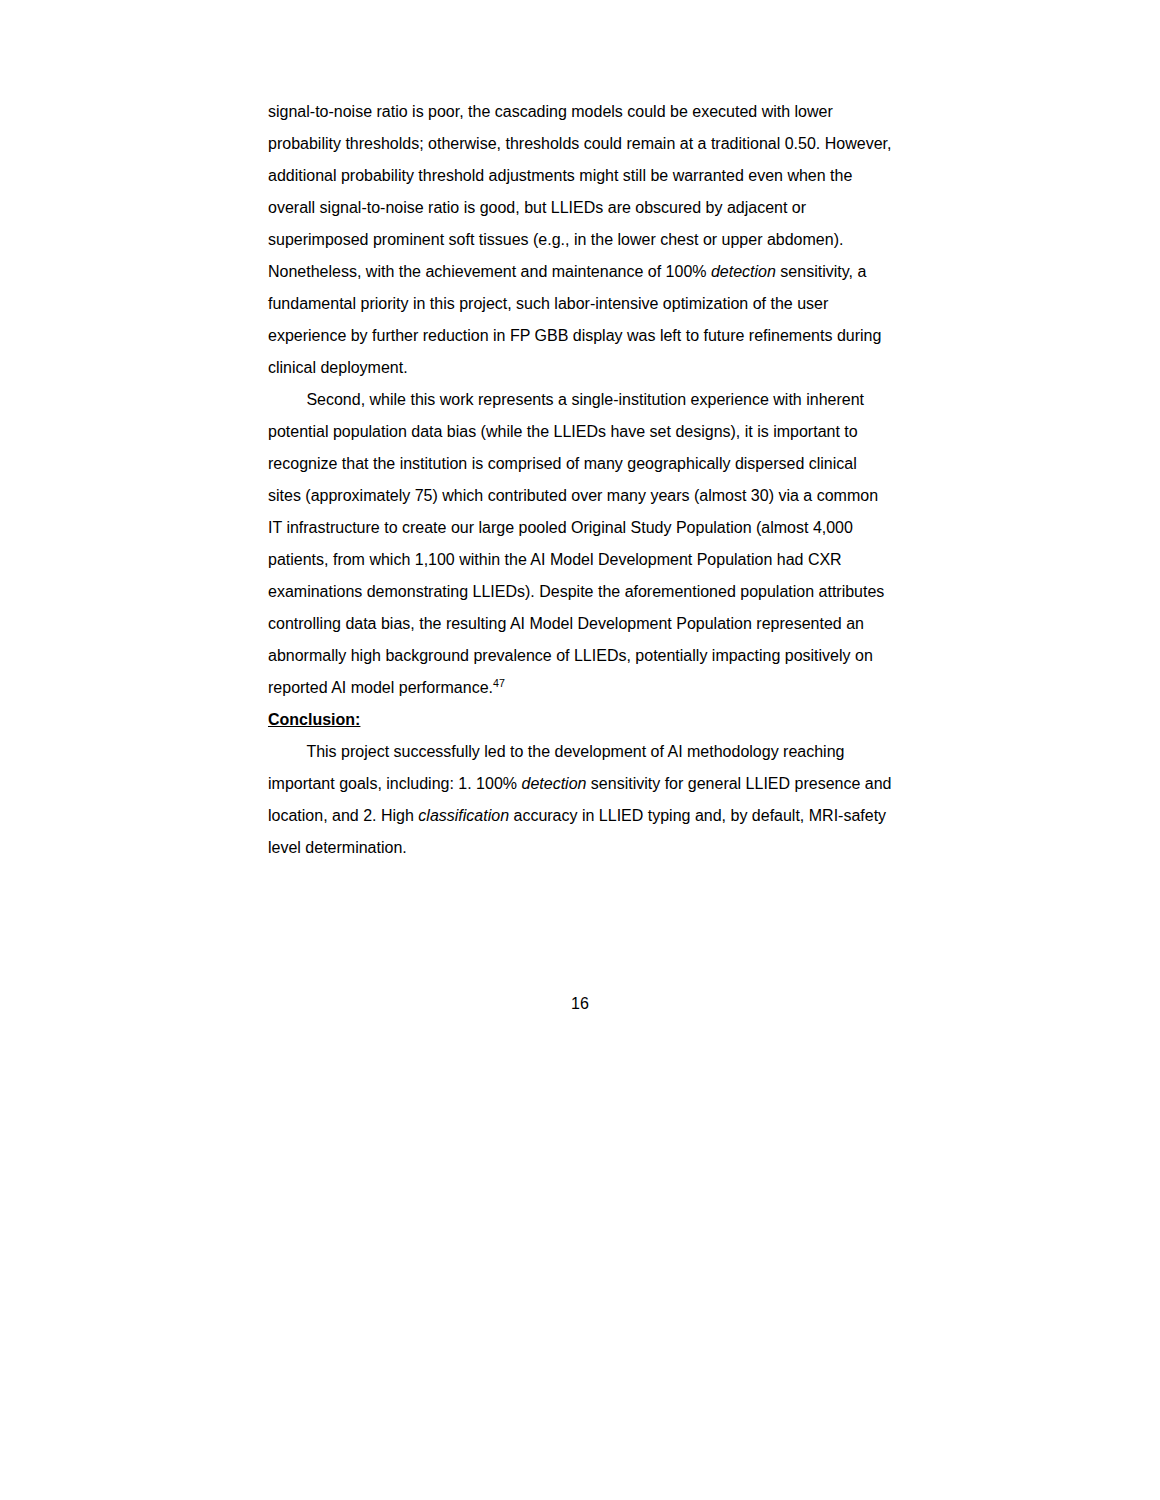signal-to-noise ratio is poor, the cascading models could be executed with lower probability thresholds; otherwise, thresholds could remain at a traditional 0.50. However, additional probability threshold adjustments might still be warranted even when the overall signal-to-noise ratio is good, but LLIEDs are obscured by adjacent or superimposed prominent soft tissues (e.g., in the lower chest or upper abdomen). Nonetheless, with the achievement and maintenance of 100% detection sensitivity, a fundamental priority in this project, such labor-intensive optimization of the user experience by further reduction in FP GBB display was left to future refinements during clinical deployment.
Second, while this work represents a single-institution experience with inherent potential population data bias (while the LLIEDs have set designs), it is important to recognize that the institution is comprised of many geographically dispersed clinical sites (approximately 75) which contributed over many years (almost 30) via a common IT infrastructure to create our large pooled Original Study Population (almost 4,000 patients, from which 1,100 within the AI Model Development Population had CXR examinations demonstrating LLIEDs). Despite the aforementioned population attributes controlling data bias, the resulting AI Model Development Population represented an abnormally high background prevalence of LLIEDs, potentially impacting positively on reported AI model performance.47
Conclusion:
This project successfully led to the development of AI methodology reaching important goals, including: 1. 100% detection sensitivity for general LLIED presence and location, and 2. High classification accuracy in LLIED typing and, by default, MRI-safety level determination.
16